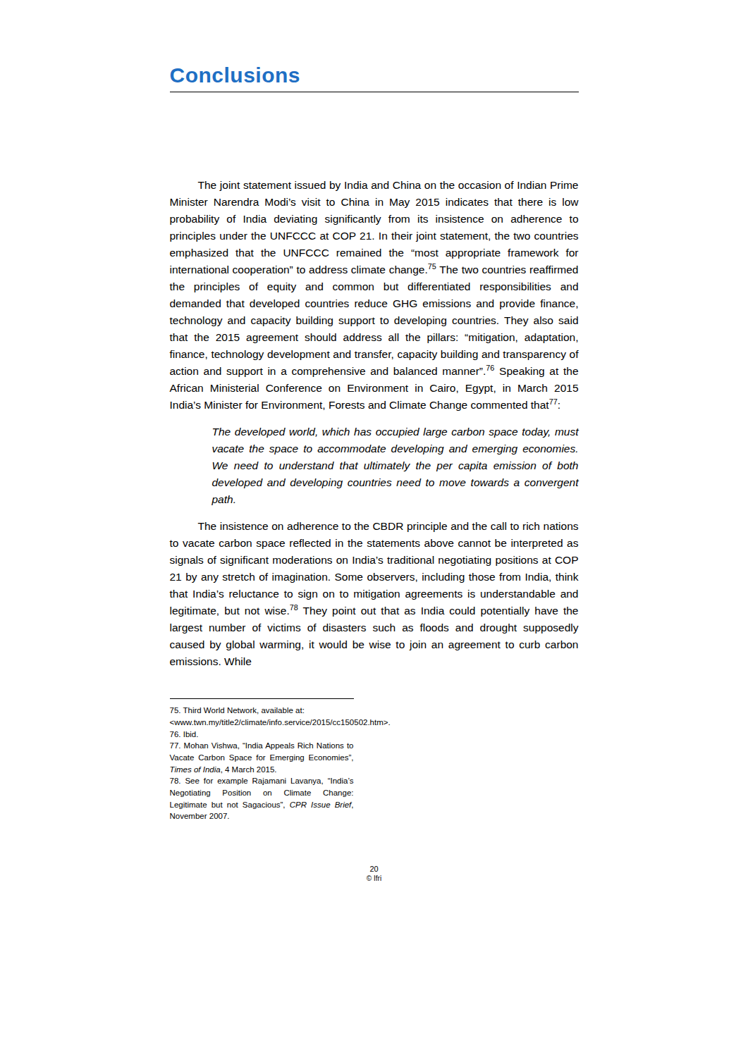Conclusions
The joint statement issued by India and China on the occasion of Indian Prime Minister Narendra Modi’s visit to China in May 2015 indicates that there is low probability of India deviating significantly from its insistence on adherence to principles under the UNFCCC at COP 21. In their joint statement, the two countries emphasized that the UNFCCC remained the “most appropriate framework for international cooperation” to address climate change.75 The two countries reaffirmed the principles of equity and common but differentiated responsibilities and demanded that developed countries reduce GHG emissions and provide finance, technology and capacity building support to developing countries. They also said that the 2015 agreement should address all the pillars: “mitigation, adaptation, finance, technology development and transfer, capacity building and transparency of action and support in a comprehensive and balanced manner”.76 Speaking at the African Ministerial Conference on Environment in Cairo, Egypt, in March 2015 India’s Minister for Environment, Forests and Climate Change commented that77:
The developed world, which has occupied large carbon space today, must vacate the space to accommodate developing and emerging economies. We need to understand that ultimately the per capita emission of both developed and developing countries need to move towards a convergent path.
The insistence on adherence to the CBDR principle and the call to rich nations to vacate carbon space reflected in the statements above cannot be interpreted as signals of significant moderations on India’s traditional negotiating positions at COP 21 by any stretch of imagination. Some observers, including those from India, think that India’s reluctance to sign on to mitigation agreements is understandable and legitimate, but not wise.78 They point out that as India could potentially have the largest number of victims of disasters such as floods and drought supposedly caused by global warming, it would be wise to join an agreement to curb carbon emissions. While
75. Third World Network, available at:
<www.twn.my/title2/climate/info.service/2015/cc150502.htm>.
76. Ibid.
77. Mohan Vishwa, “India Appeals Rich Nations to Vacate Carbon Space for Emerging Economies”, Times of India, 4 March 2015.
78. See for example Rajamani Lavanya, “India’s Negotiating Position on Climate Change: Legitimate but not Sagacious”, CPR Issue Brief, November 2007.
20
© Ifri